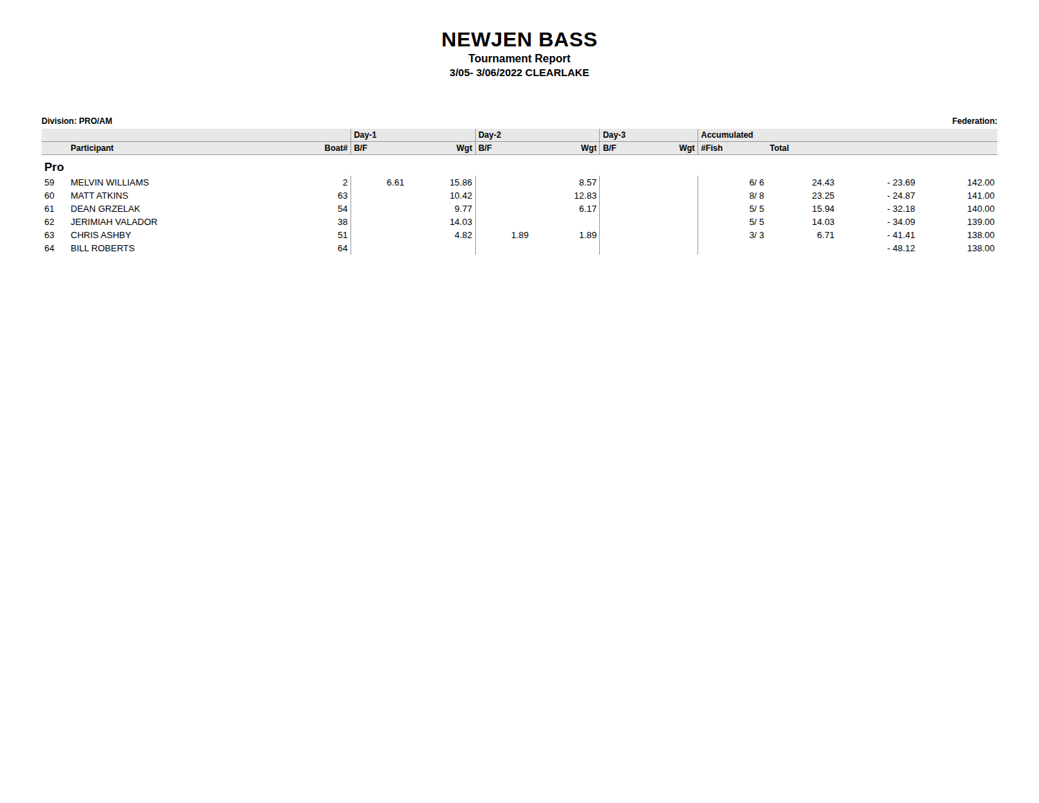NEWJEN BASS
Tournament Report
3/05- 3/06/2022 CLEARLAKE
Division: PRO/AM Federation:
| | | | Day-1 | Day-2 | Day-3 | Accumulated | | |
| --- | --- | --- | --- | --- | --- | --- | --- | --- |
| | Participant | Boat# | B/F | Wgt | B/F | Wgt | B/F | Wgt | #Fish | Total | | |
| Pro |
| 59 | MELVIN WILLIAMS | 2 | 6.61 | 15.86 | | 8.57 | | | 6/ 6 | 24.43 | - 23.69 | 142.00 |
| 60 | MATT ATKINS | 63 | | 10.42 | | 12.83 | | | 8/ 8 | 23.25 | - 24.87 | 141.00 |
| 61 | DEAN GRZELAK | 54 | | 9.77 | | 6.17 | | | 5/ 5 | 15.94 | - 32.18 | 140.00 |
| 62 | JERIMIAH VALADOR | 38 | | 14.03 | | | | | 5/ 5 | 14.03 | - 34.09 | 139.00 |
| 63 | CHRIS ASHBY | 51 | | 4.82 | 1.89 | 1.89 | | | 3/ 3 | 6.71 | - 41.41 | 138.00 |
| 64 | BILL ROBERTS | 64 | | | | | | | | | - 48.12 | 138.00 |